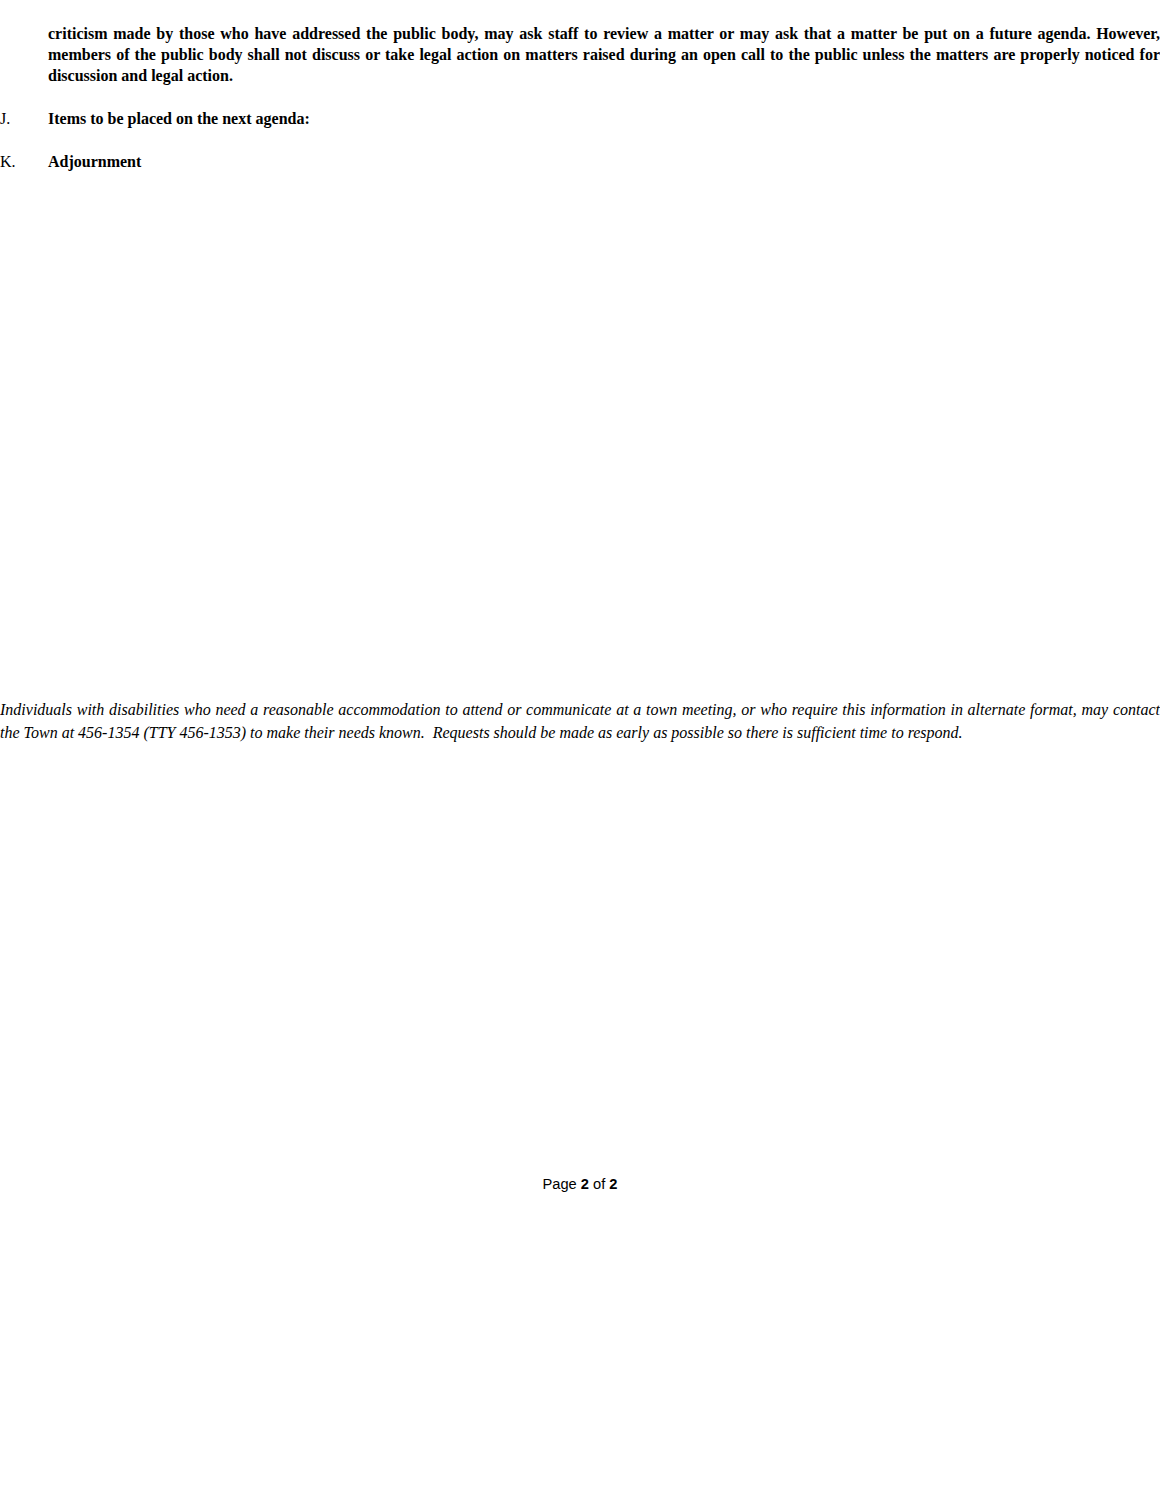criticism made by those who have addressed the public body, may ask staff to review a matter or may ask that a matter be put on a future agenda. However, members of the public body shall not discuss or take legal action on matters raised during an open call to the public unless the matters are properly noticed for discussion and legal action.
J. Items to be placed on the next agenda:
K. Adjournment
Individuals with disabilities who need a reasonable accommodation to attend or communicate at a town meeting, or who require this information in alternate format, may contact the Town at 456-1354 (TTY 456-1353) to make their needs known. Requests should be made as early as possible so there is sufficient time to respond.
Page 2 of 2